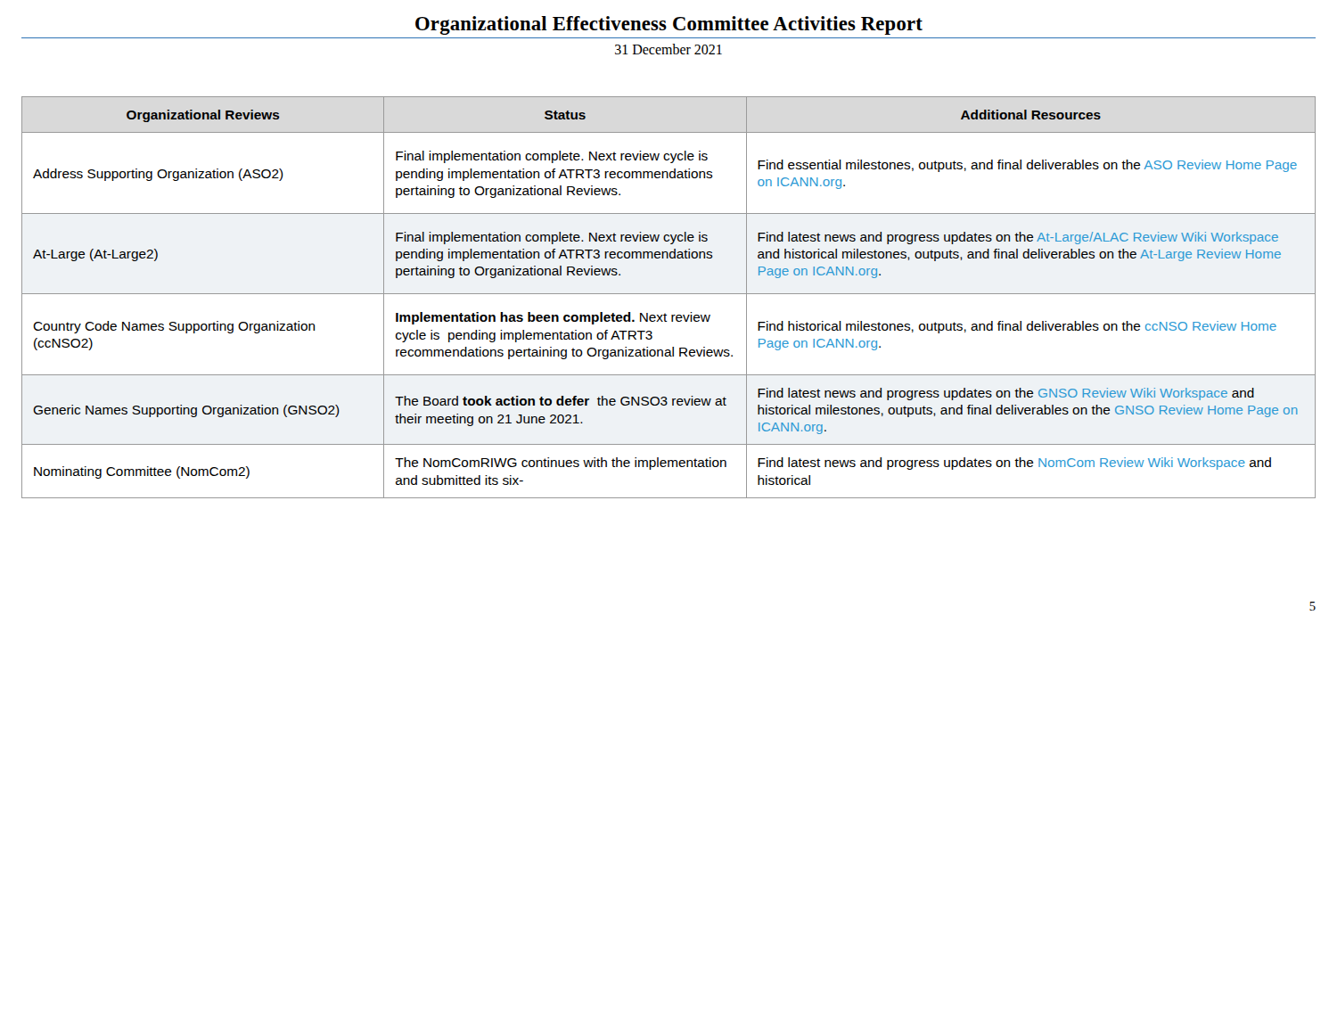Organizational Effectiveness Committee Activities Report
31 December 2021
| Organizational Reviews | Status | Additional Resources |
| --- | --- | --- |
| Address Supporting Organization (ASO2) | Final implementation complete. Next review cycle is pending implementation of ATRT3 recommendations pertaining to Organizational Reviews. | Find essential milestones, outputs, and final deliverables on the ASO Review Home Page on ICANN.org . |
| At-Large (At-Large2) | Final implementation complete. Next review cycle is pending implementation of ATRT3 recommendations pertaining to Organizational Reviews. | Find latest news and progress updates on the At-Large/ALAC Review Wiki Workspace and historical milestones, outputs, and final deliverables on the At-Large Review Home Page on ICANN.org . |
| Country Code Names Supporting Organization (ccNSO2) | Implementation has been completed. Next review cycle is pending implementation of ATRT3 recommendations pertaining to Organizational Reviews. | Find historical milestones, outputs, and final deliverables on the ccNSO Review Home Page on ICANN.org . |
| Generic Names Supporting Organization (GNSO2) | The Board took action to defer the GNSO3 review at their meeting on 21 June 2021. | Find latest news and progress updates on the GNSO Review Wiki Workspace and historical milestones, outputs, and final deliverables on the GNSO Review Home Page on ICANN.org . |
| Nominating Committee (NomCom2) | The NomComRIWG continues with the implementation and submitted its six- | Find latest news and progress updates on the NomCom Review Wiki Workspace and historical |
5